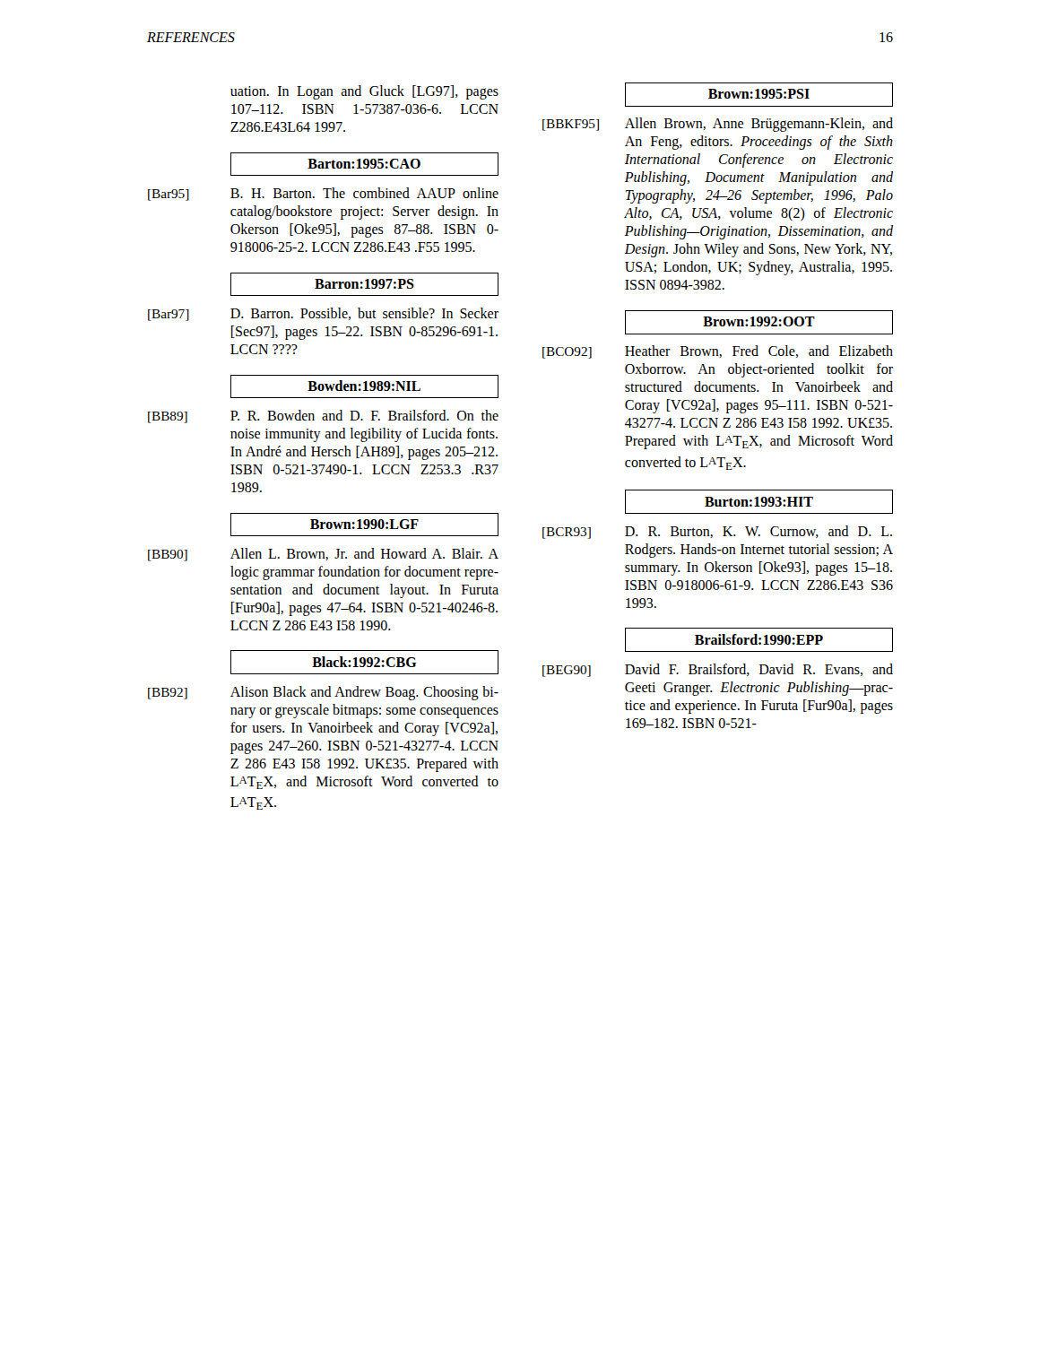REFERENCES 16
uation. In Logan and Gluck [LG97], pages 107–112. ISBN 1-57387-036-6. LCCN Z286.E43L64 1997.
Barton:1995:CAO
[Bar95]
B. H. Barton. The combined AAUP online catalog/bookstore project: Server design. In Okerson [Oke95], pages 87–88. ISBN 0-918006-25-2. LCCN Z286.E43 .F55 1995.
Barron:1997:PS
[Bar97]
D. Barron. Possible, but sensible? In Secker [Sec97], pages 15–22. ISBN 0-85296-691-1. LCCN ????
Bowden:1989:NIL
[BB89]
P. R. Bowden and D. F. Brailsford. On the noise immunity and legibility of Lucida fonts. In André and Hersch [AH89], pages 205–212. ISBN 0-521-37490-1. LCCN Z253.3 .R37 1989.
Brown:1990:LGF
[BB90]
Allen L. Brown, Jr. and Howard A. Blair. A logic grammar foundation for document representation and document layout. In Furuta [Fur90a], pages 47–64. ISBN 0-521-40246-8. LCCN Z 286 E43 I58 1990.
Black:1992:CBG
[BB92]
Alison Black and Andrew Boag. Choosing binary or greyscale bitmaps: some consequences for users. In Vanoirbeek and Coray [VC92a], pages 247–260. ISBN 0-521-43277-4. LCCN Z 286 E43 I58 1992. UK£35. Prepared with LATEX, and Microsoft Word converted to LATEX.
Brown:1995:PSI
[BBKF95]
Allen Brown, Anne Brüggemann-Klein, and An Feng, editors. Proceedings of the Sixth International Conference on Electronic Publishing, Document Manipulation and Typography, 24–26 September, 1996, Palo Alto, CA, USA, volume 8(2) of Electronic Publishing—Origination, Dissemination, and Design. John Wiley and Sons, New York, NY, USA; London, UK; Sydney, Australia, 1995. ISSN 0894-3982.
Brown:1992:OOT
[BCO92]
Heather Brown, Fred Cole, and Elizabeth Oxborrow. An object-oriented toolkit for structured documents. In Vanoirbeek and Coray [VC92a], pages 95–111. ISBN 0-521-43277-4. LCCN Z 286 E43 I58 1992. UK£35. Prepared with LATEX, and Microsoft Word converted to LATEX.
Burton:1993:HIT
[BCR93]
D. R. Burton, K. W. Curnow, and D. L. Rodgers. Hands-on Internet tutorial session; A summary. In Okerson [Oke93], pages 15–18. ISBN 0-918006-61-9. LCCN Z286.E43 S36 1993.
Brailsford:1990:EPP
[BEG90]
David F. Brailsford, David R. Evans, and Geeti Granger. Electronic Publishing—practice and experience. In Furuta [Fur90a], pages 169–182. ISBN 0-521-